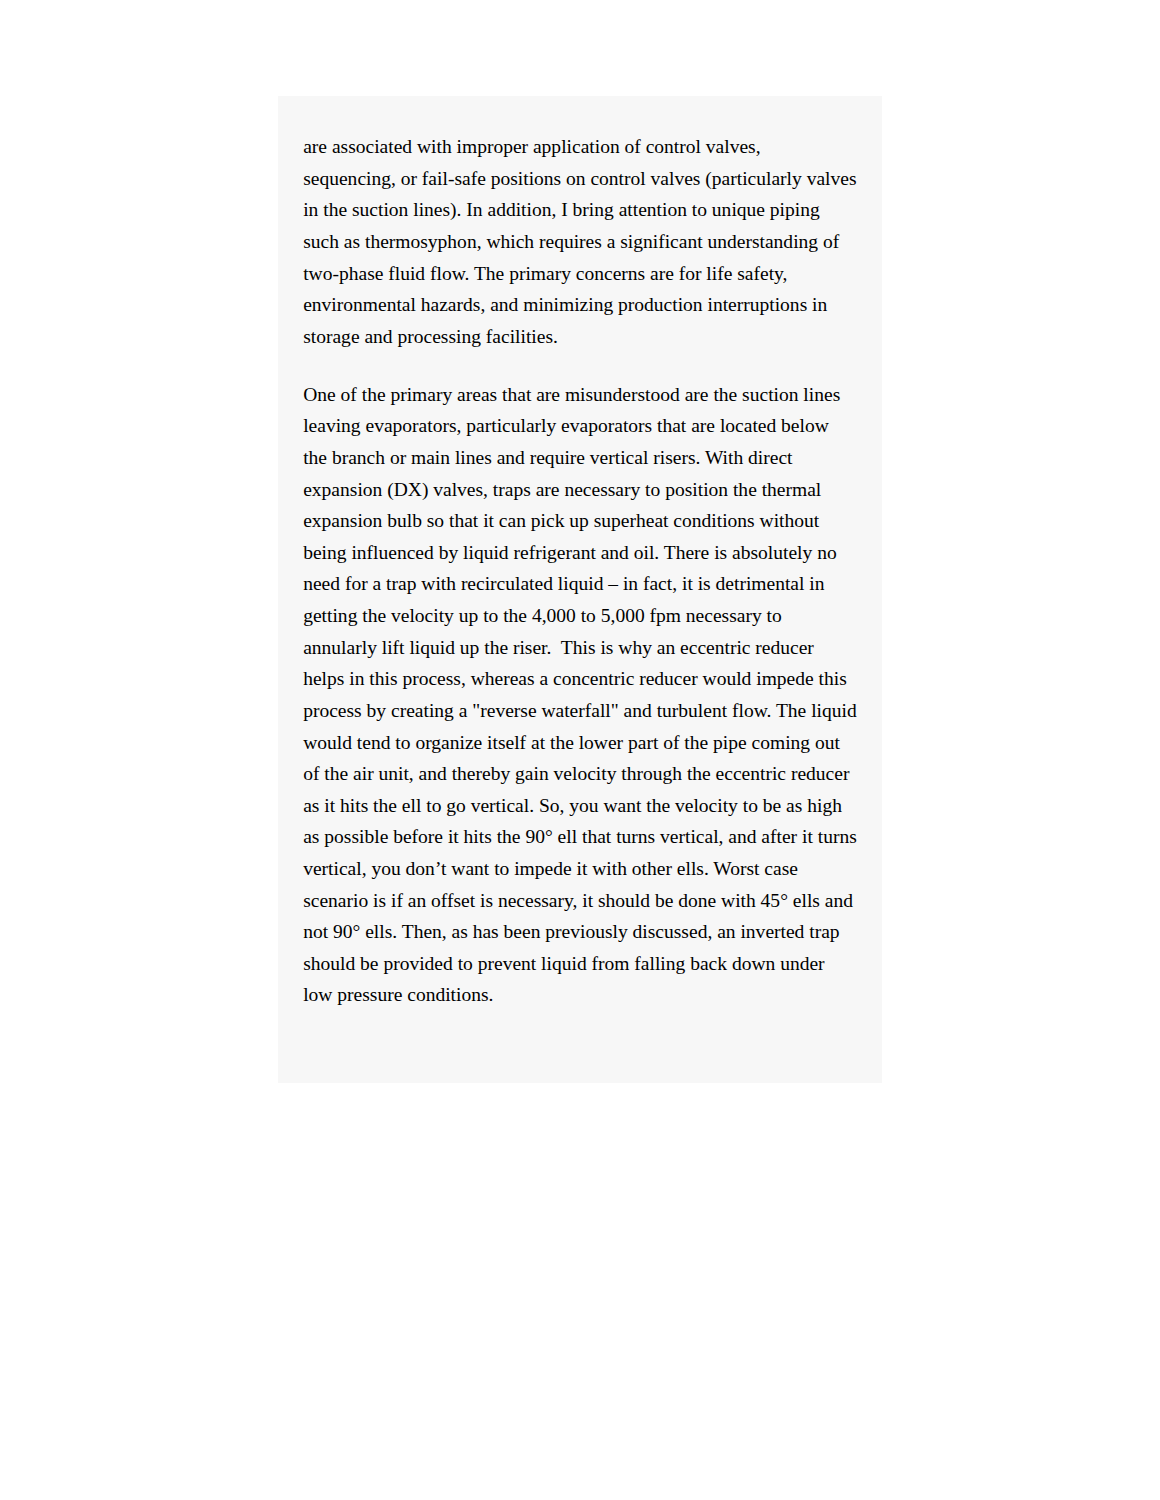are associated with improper application of control valves, sequencing, or fail-safe positions on control valves (particularly valves in the suction lines). In addition, I bring attention to unique piping such as thermosyphon, which requires a significant understanding of two-phase fluid flow. The primary concerns are for life safety, environmental hazards, and minimizing production interruptions in storage and processing facilities.
One of the primary areas that are misunderstood are the suction lines leaving evaporators, particularly evaporators that are located below the branch or main lines and require vertical risers. With direct expansion (DX) valves, traps are necessary to position the thermal expansion bulb so that it can pick up superheat conditions without being influenced by liquid refrigerant and oil. There is absolutely no need for a trap with recirculated liquid – in fact, it is detrimental in getting the velocity up to the 4,000 to 5,000 fpm necessary to annularly lift liquid up the riser. This is why an eccentric reducer helps in this process, whereas a concentric reducer would impede this process by creating a "reverse waterfall" and turbulent flow. The liquid would tend to organize itself at the lower part of the pipe coming out of the air unit, and thereby gain velocity through the eccentric reducer as it hits the ell to go vertical. So, you want the velocity to be as high as possible before it hits the 90° ell that turns vertical, and after it turns vertical, you don’t want to impede it with other ells. Worst case scenario is if an offset is necessary, it should be done with 45° ells and not 90° ells. Then, as has been previously discussed, an inverted trap should be provided to prevent liquid from falling back down under low pressure conditions.